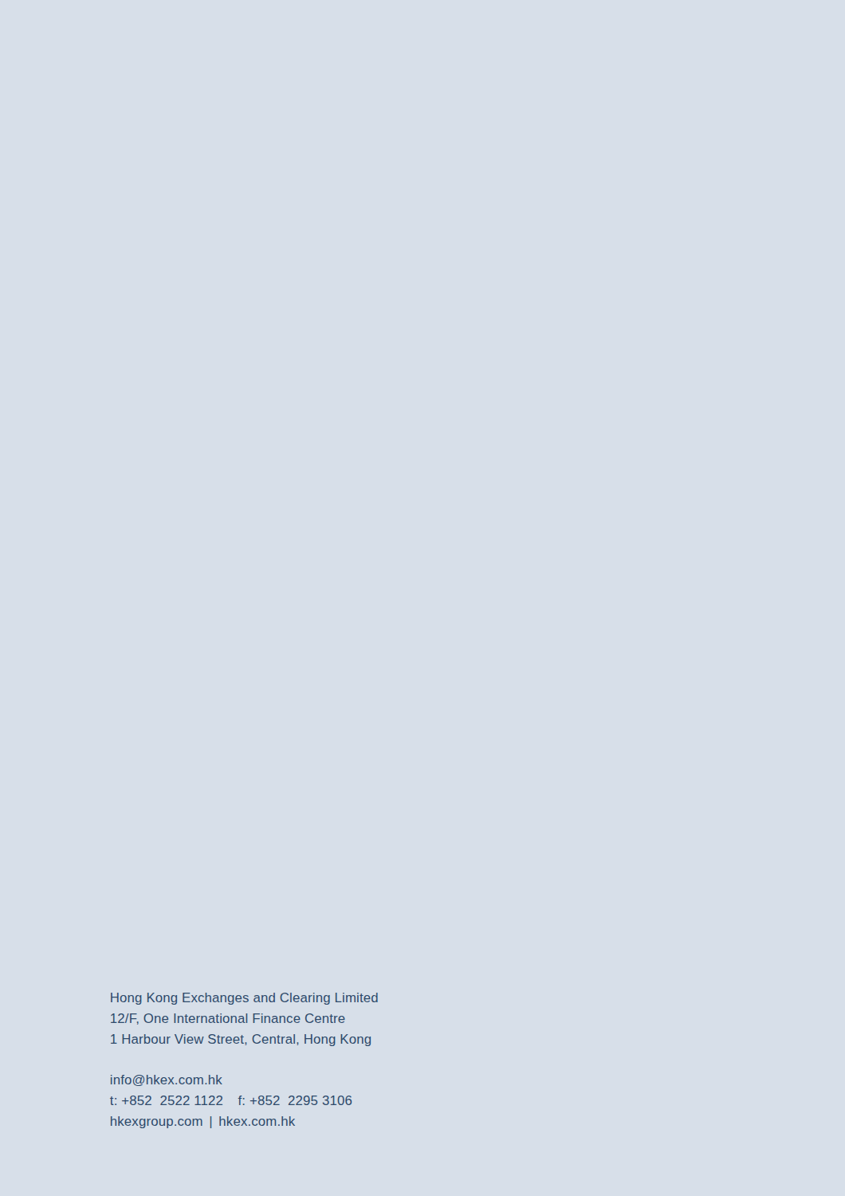Hong Kong Exchanges and Clearing Limited
12/F, One International Finance Centre
1 Harbour View Street, Central, Hong Kong
info@hkex.com.hk
t: +852 2522 1122 f: +852 2295 3106
hkexgroup.com|hkex.com.hk